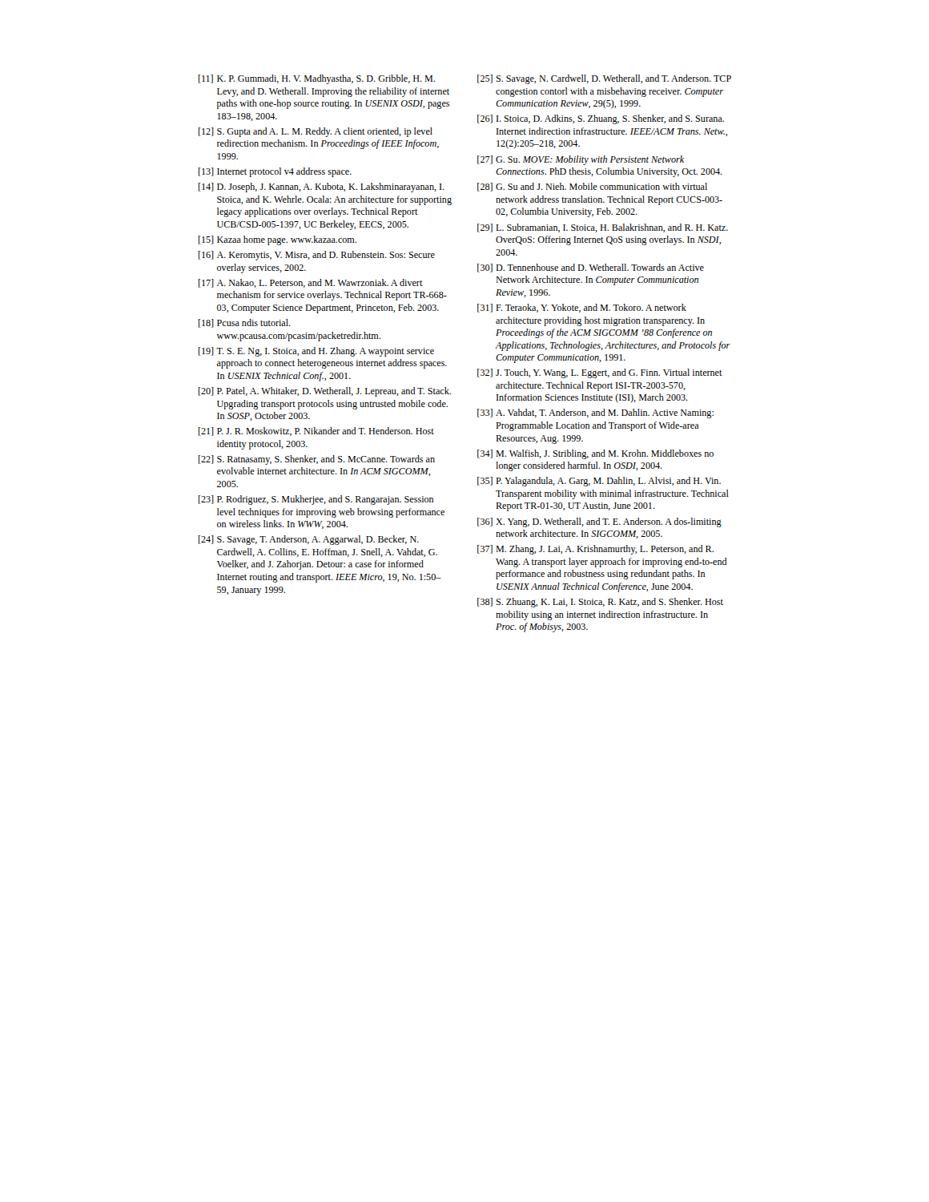[11] K. P. Gummadi, H. V. Madhyastha, S. D. Gribble, H. M. Levy, and D. Wetherall. Improving the reliability of internet paths with one-hop source routing. In USENIX OSDI, pages 183–198, 2004.
[12] S. Gupta and A. L. M. Reddy. A client oriented, ip level redirection mechanism. In Proceedings of IEEE Infocom, 1999.
[13] Internet protocol v4 address space.
[14] D. Joseph, J. Kannan, A. Kubota, K. Lakshminarayanan, I. Stoica, and K. Wehrle. Ocala: An architecture for supporting legacy applications over overlays. Technical Report UCB/CSD-005-1397, UC Berkeley, EECS, 2005.
[15] Kazaa home page. www.kazaa.com.
[16] A. Keromytis, V. Misra, and D. Rubenstein. Sos: Secure overlay services, 2002.
[17] A. Nakao, L. Peterson, and M. Wawrzoniak. A divert mechanism for service overlays. Technical Report TR-668-03, Computer Science Department, Princeton, Feb. 2003.
[18] Pcusa ndis tutorial. www.pcausa.com/pcasim/packetredir.htm.
[19] T. S. E. Ng, I. Stoica, and H. Zhang. A waypoint service approach to connect heterogeneous internet address spaces. In USENIX Technical Conf., 2001.
[20] P. Patel, A. Whitaker, D. Wetherall, J. Lepreau, and T. Stack. Upgrading transport protocols using untrusted mobile code. In SOSP, October 2003.
[21] P. J. R. Moskowitz, P. Nikander and T. Henderson. Host identity protocol, 2003.
[22] S. Ratnasamy, S. Shenker, and S. McCanne. Towards an evolvable internet architecture. In In ACM SIGCOMM, 2005.
[23] P. Rodriguez, S. Mukherjee, and S. Rangarajan. Session level techniques for improving web browsing performance on wireless links. In WWW, 2004.
[24] S. Savage, T. Anderson, A. Aggarwal, D. Becker, N. Cardwell, A. Collins, E. Hoffman, J. Snell, A. Vahdat, G. Voelker, and J. Zahorjan. Detour: a case for informed Internet routing and transport. IEEE Micro, 19, No. 1:50–59, January 1999.
[25] S. Savage, N. Cardwell, D. Wetherall, and T. Anderson. TCP congestion contorl with a misbehaving receiver. Computer Communication Review, 29(5), 1999.
[26] I. Stoica, D. Adkins, S. Zhuang, S. Shenker, and S. Surana. Internet indirection infrastructure. IEEE/ACM Trans. Netw., 12(2):205–218, 2004.
[27] G. Su. MOVE: Mobility with Persistent Network Connections. PhD thesis, Columbia University, Oct. 2004.
[28] G. Su and J. Nieh. Mobile communication with virtual network address translation. Technical Report CUCS-003-02, Columbia University, Feb. 2002.
[29] L. Subramanian, I. Stoica, H. Balakrishnan, and R. H. Katz. OverQoS: Offering Internet QoS using overlays. In NSDI, 2004.
[30] D. Tennenhouse and D. Wetherall. Towards an Active Network Architecture. In Computer Communication Review, 1996.
[31] F. Teraoka, Y. Yokote, and M. Tokoro. A network architecture providing host migration transparency. In Proceedings of the ACM SIGCOMM ’88 Conference on Applications, Technologies, Architectures, and Protocols for Computer Communication, 1991.
[32] J. Touch, Y. Wang, L. Eggert, and G. Finn. Virtual internet architecture. Technical Report ISI-TR-2003-570, Information Sciences Institute (ISI), March 2003.
[33] A. Vahdat, T. Anderson, and M. Dahlin. Active Naming: Programmable Location and Transport of Wide-area Resources, Aug. 1999.
[34] M. Walfish, J. Stribling, and M. Krohn. Middleboxes no longer considered harmful. In OSDI, 2004.
[35] P. Yalagandula, A. Garg, M. Dahlin, L. Alvisi, and H. Vin. Transparent mobility with minimal infrastructure. Technical Report TR-01-30, UT Austin, June 2001.
[36] X. Yang, D. Wetherall, and T. E. Anderson. A dos-limiting network architecture. In SIGCOMM, 2005.
[37] M. Zhang, J. Lai, A. Krishnamurthy, L. Peterson, and R. Wang. A transport layer approach for improving end-to-end performance and robustness using redundant paths. In USENIX Annual Technical Conference, June 2004.
[38] S. Zhuang, K. Lai, I. Stoica, R. Katz, and S. Shenker. Host mobility using an internet indirection infrastructure. In Proc. of Mobisys, 2003.